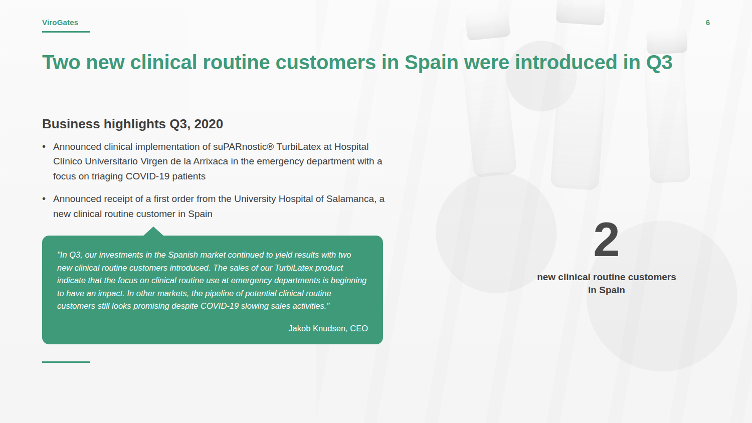ViroGates
6
Two new clinical routine customers in Spain were introduced in Q3
Business highlights Q3, 2020
Announced clinical implementation of suPARnostic® TurbiLatex at Hospital Clínico Universitario Virgen de la Arrixaca in the emergency department with a focus on triaging COVID-19 patients
Announced receipt of a first order from the University Hospital of Salamanca, a new clinical routine customer in Spain
"In Q3, our investments in the Spanish market continued to yield results with two new clinical routine customers introduced. The sales of our TurbiLatex product indicate that the focus on clinical routine use at emergency departments is beginning to have an impact. In other markets, the pipeline of potential clinical routine customers still looks promising despite COVID-19 slowing sales activities."
Jakob Knudsen, CEO
2
new clinical routine customers
in Spain